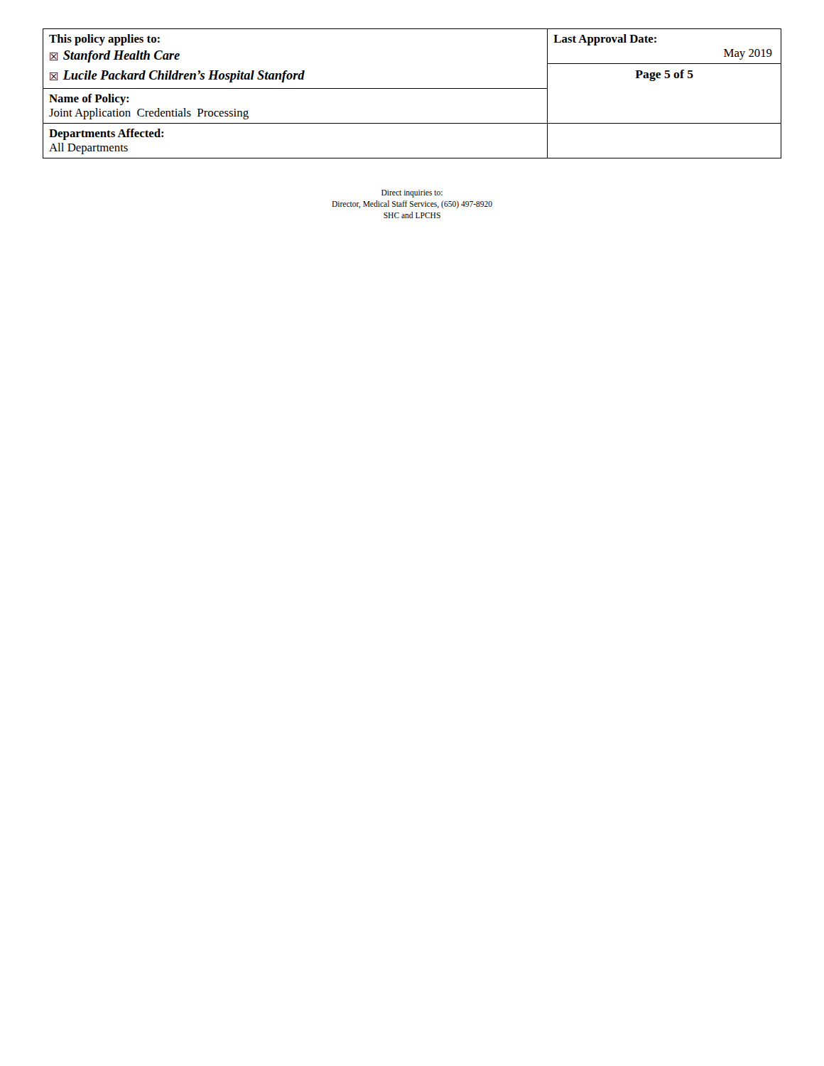| This policy applies to: ☒ Stanford Health Care ☒ Lucile Packard Children’s Hospital Stanford | Last Approval Date: May 2019 |
| Page 5 of 5 |
| Name of Policy: Joint Application Credentials Processing |
| Departments Affected: All Departments | |
Direct inquiries to:
Director, Medical Staff Services, (650) 497-8920
SHC and LPCHS